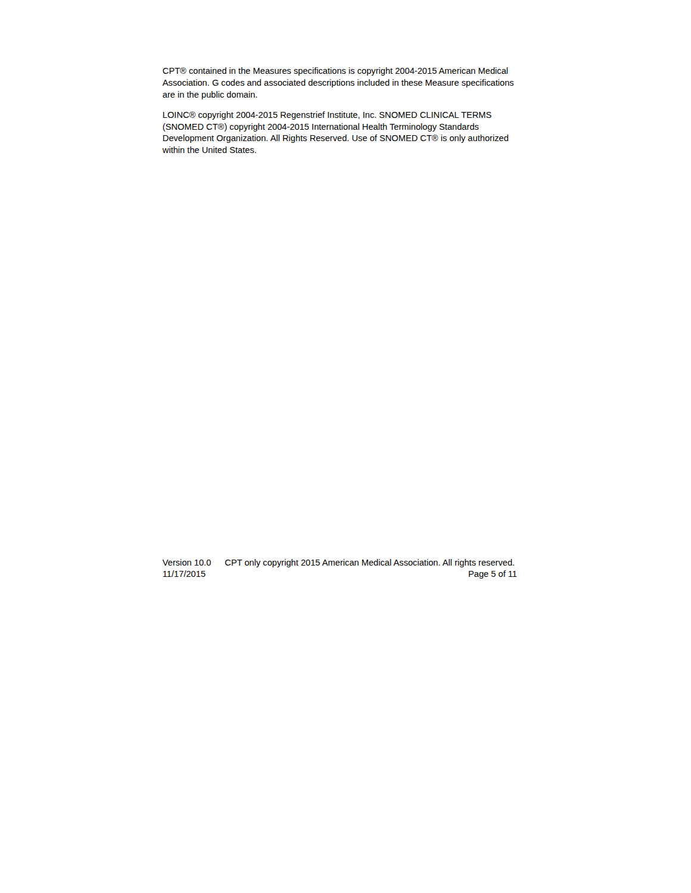CPT® contained in the Measures specifications is copyright 2004-2015 American Medical Association. G codes and associated descriptions included in these Measure specifications are in the public domain.
LOINC® copyright 2004-2015 Regenstrief Institute, Inc. SNOMED CLINICAL TERMS (SNOMED CT®) copyright 2004-2015 International Health Terminology Standards Development Organization. All Rights Reserved. Use of SNOMED CT® is only authorized within the United States.
Version 10.0 CPT only copyright 2015 American Medical Association. All rights reserved.
11/17/2015 Page 5 of 11